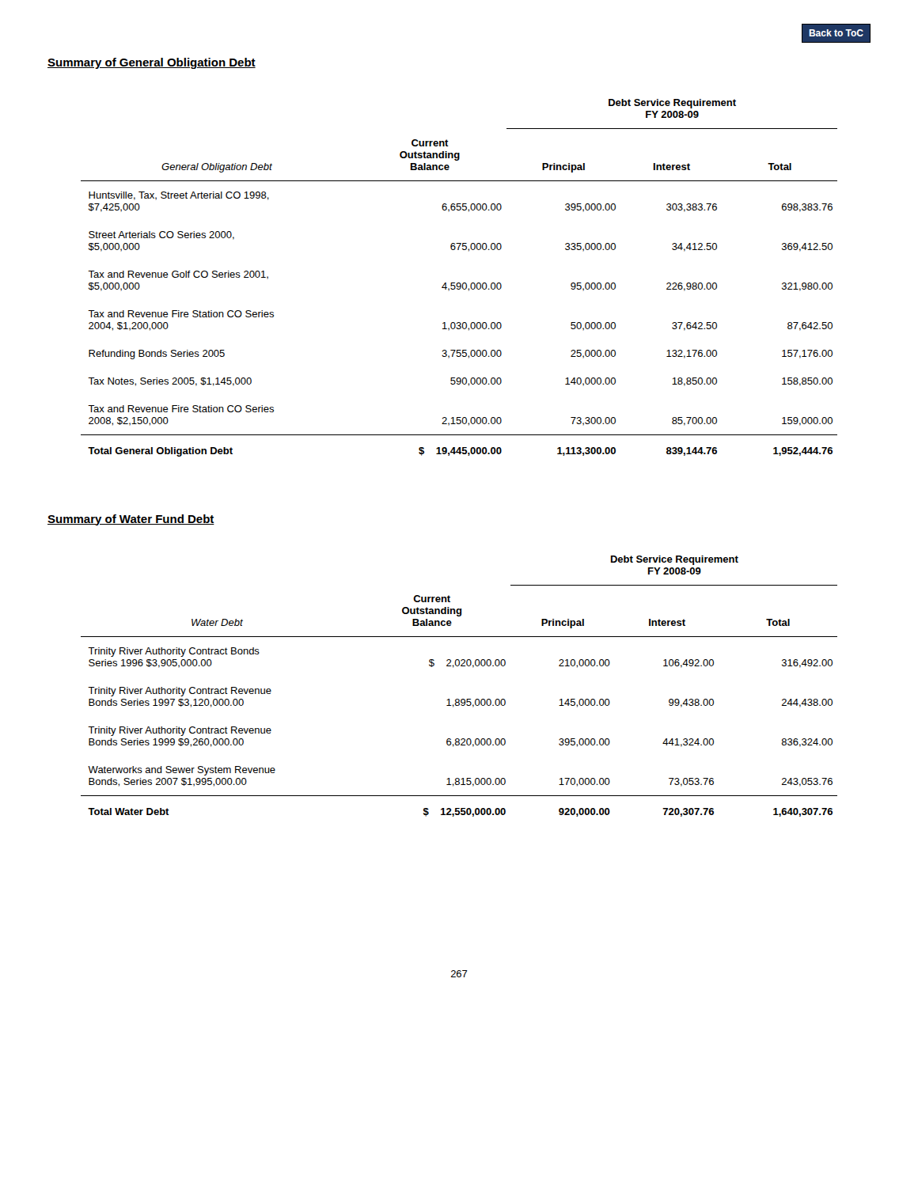Back to ToC
Summary of General Obligation Debt
| | | Debt Service Requirement FY 2008-09 |
| General Obligation Debt | Current Outstanding Balance | Principal | Interest | Total |
| Huntsville, Tax, Street Arterial CO 1998, $7,425,000 | 6,655,000.00 | 395,000.00 | 303,383.76 | 698,383.76 |
| Street Arterials CO Series 2000, $5,000,000 | 675,000.00 | 335,000.00 | 34,412.50 | 369,412.50 |
| Tax and Revenue Golf CO Series 2001, $5,000,000 | 4,590,000.00 | 95,000.00 | 226,980.00 | 321,980.00 |
| Tax and Revenue Fire Station CO Series 2004, $1,200,000 | 1,030,000.00 | 50,000.00 | 37,642.50 | 87,642.50 |
| Refunding Bonds Series 2005 | 3,755,000.00 | 25,000.00 | 132,176.00 | 157,176.00 |
| Tax Notes, Series 2005, $1,145,000 | 590,000.00 | 140,000.00 | 18,850.00 | 158,850.00 |
| Tax and Revenue Fire Station CO Series 2008, $2,150,000 | 2,150,000.00 | 73,300.00 | 85,700.00 | 159,000.00 |
| Total General Obligation Debt | $ 19,445,000.00 | 1,113,300.00 | 839,144.76 | 1,952,444.76 |
Summary of Water Fund Debt
| | | Debt Service Requirement FY 2008-09 |
| Water Debt | Current Outstanding Balance | Principal | Interest | Total |
| Trinity River Authority Contract Bonds Series 1996 $3,905,000.00 | $ 2,020,000.00 | 210,000.00 | 106,492.00 | 316,492.00 |
| Trinity River Authority Contract Revenue Bonds Series 1997 $3,120,000.00 | 1,895,000.00 | 145,000.00 | 99,438.00 | 244,438.00 |
| Trinity River Authority Contract Revenue Bonds Series 1999 $9,260,000.00 | 6,820,000.00 | 395,000.00 | 441,324.00 | 836,324.00 |
| Waterworks and Sewer System Revenue Bonds, Series 2007 $1,995,000.00 | 1,815,000.00 | 170,000.00 | 73,053.76 | 243,053.76 |
| Total Water Debt | $ 12,550,000.00 | 920,000.00 | 720,307.76 | 1,640,307.76 |
267